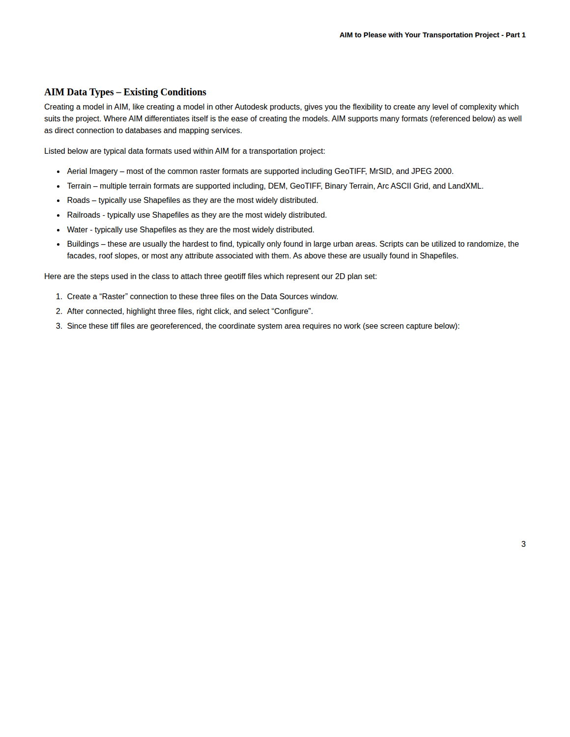AIM to Please with Your Transportation Project - Part 1
AIM Data Types – Existing Conditions
Creating a model in AIM, like creating a model in other Autodesk products, gives you the flexibility to create any level of complexity which suits the project. Where AIM differentiates itself is the ease of creating the models. AIM supports many formats (referenced below) as well as direct connection to databases and mapping services.
Listed below are typical data formats used within AIM for a transportation project:
Aerial Imagery – most of the common raster formats are supported including GeoTIFF, MrSID, and JPEG 2000.
Terrain – multiple terrain formats are supported including, DEM, GeoTIFF, Binary Terrain, Arc ASCII Grid, and LandXML.
Roads – typically use Shapefiles as they are the most widely distributed.
Railroads - typically use Shapefiles as they are the most widely distributed.
Water - typically use Shapefiles as they are the most widely distributed.
Buildings – these are usually the hardest to find, typically only found in large urban areas. Scripts can be utilized to randomize, the facades, roof slopes, or most any attribute associated with them. As above these are usually found in Shapefiles.
Here are the steps used in the class to attach three geotiff files which represent our 2D plan set:
Create a “Raster” connection to these three files on the Data Sources window.
After connected, highlight three files, right click, and select “Configure”.
Since these tiff files are georeferenced, the coordinate system area requires no work (see screen capture below):
3